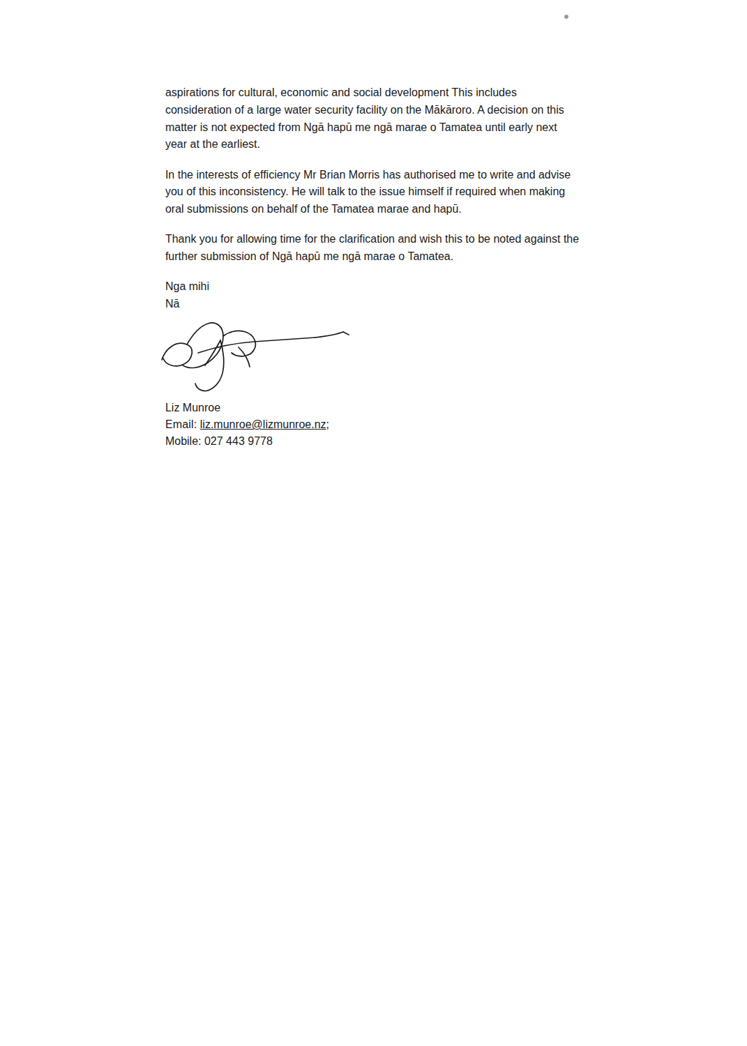aspirations for cultural, economic and social development This includes consideration of a large water security facility on the Mākāroro. A decision on this matter is not expected from Ngā hapū me ngā marae o Tamatea until early next year at the earliest.
In the interests of efficiency Mr Brian Morris has authorised me to write and advise you of this inconsistency. He will talk to the issue himself if required when making oral submissions on behalf of the Tamatea marae and hapū.
Thank you for allowing time for the clarification and wish this to be noted against the further submission of Ngā hapū me ngā marae o Tamatea.
Nga mihi
Nā
Liz Munroe
Email: liz.munroe@lizmunroe.nz;
Mobile: 027 443 9778